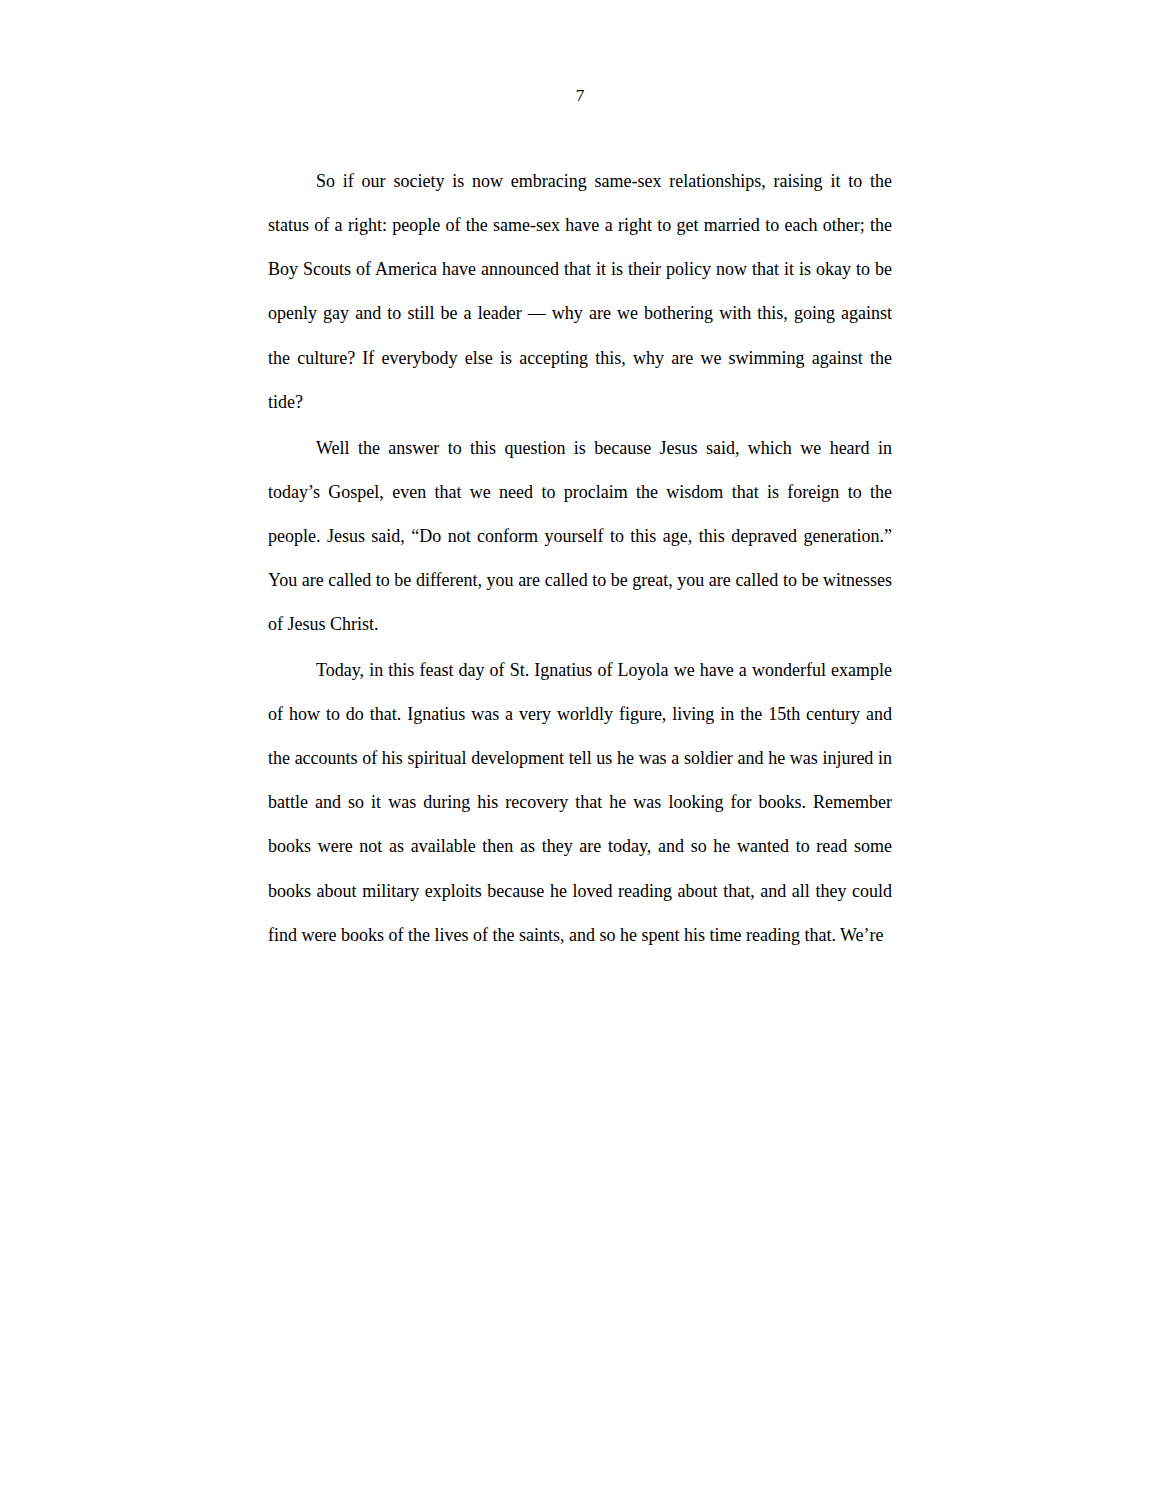7
So if our society is now embracing same-sex relationships, raising it to the status of a right: people of the same-sex have a right to get married to each other; the Boy Scouts of America have announced that it is their policy now that it is okay to be openly gay and to still be a leader — why are we bothering with this, going against the culture? If everybody else is accepting this, why are we swimming against the tide?
Well the answer to this question is because Jesus said, which we heard in today’s Gospel, even that we need to proclaim the wisdom that is foreign to the people. Jesus said, “Do not conform yourself to this age, this depraved generation.” You are called to be different, you are called to be great, you are called to be witnesses of Jesus Christ.
Today, in this feast day of St. Ignatius of Loyola we have a wonderful example of how to do that. Ignatius was a very worldly figure, living in the 15th century and the accounts of his spiritual development tell us he was a soldier and he was injured in battle and so it was during his recovery that he was looking for books. Remember books were not as available then as they are today, and so he wanted to read some books about military exploits because he loved reading about that, and all they could find were books of the lives of the saints, and so he spent his time reading that. We’re